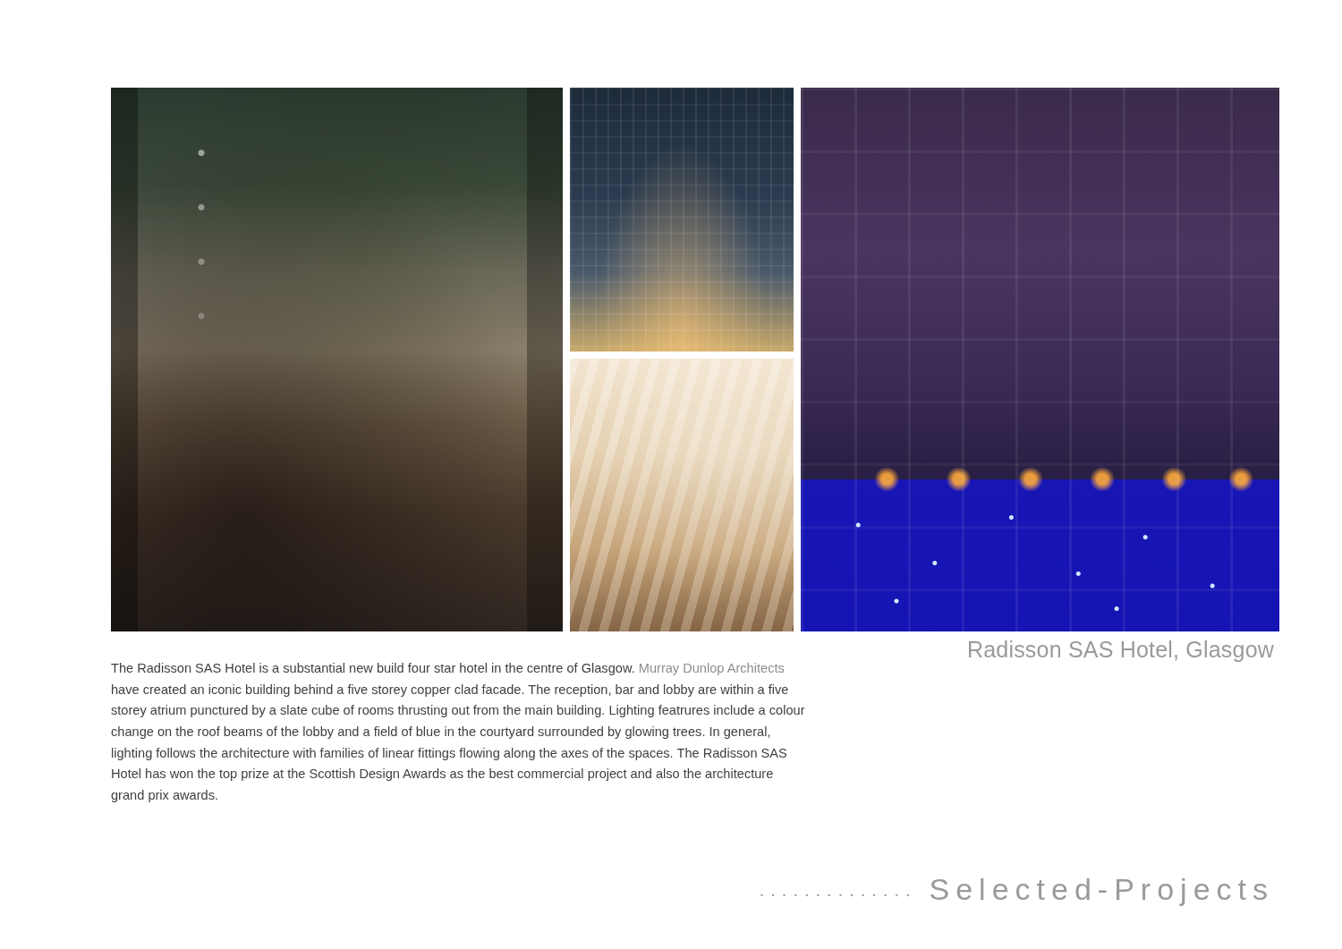Radisson SAS Hotel, Glasgow
The Radisson SAS Hotel is a substantial new build four star hotel in the centre of Glasgow. Murray Dunlop Architects have created an iconic building behind a five storey copper clad facade. The reception, bar and lobby are within a five storey atrium punctured by a slate cube of rooms thrusting out from the main building. Lighting featrures include a colour change on the roof beams of the lobby and a field of blue in the courtyard surrounded by glowing trees. In general, lighting follows the architecture with families of linear fittings flowing along the axes of the spaces. The Radisson SAS Hotel has won the top prize at the Scottish Design Awards as the best commercial project and also the architecture grand prix awards.
.............. Selected-Projects